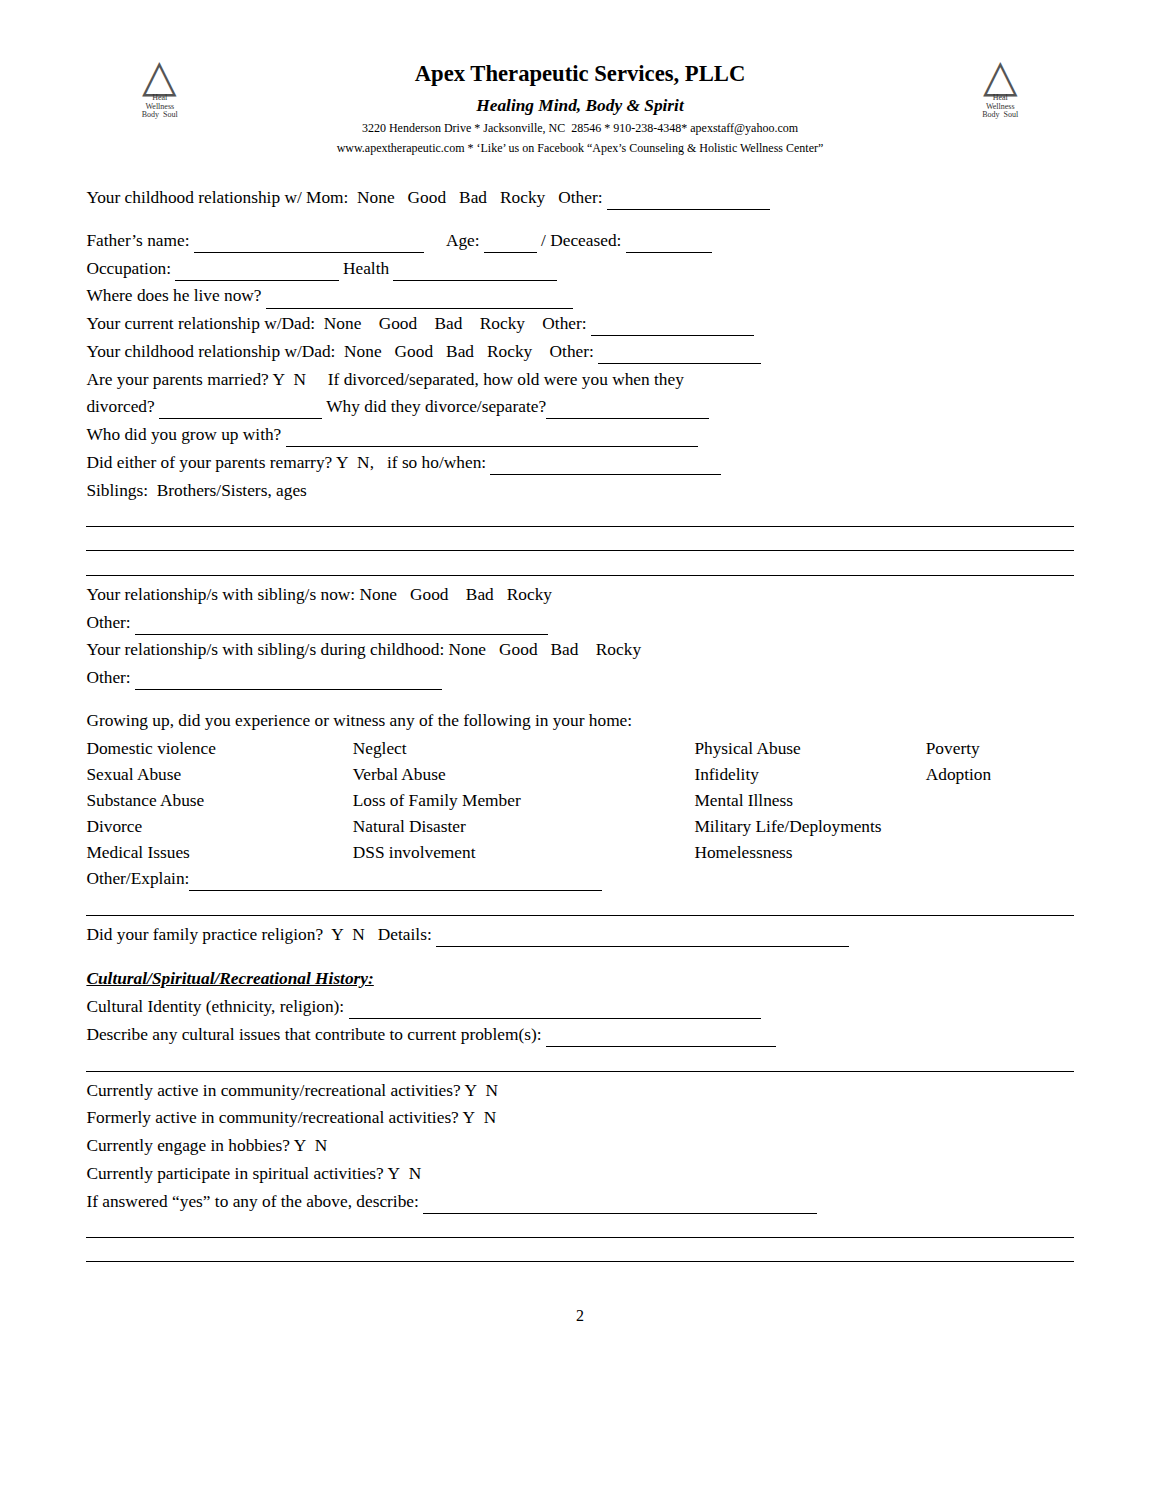△ Heal
Wellness
Body Soul
△ Heal
Wellness
Body Soul
Apex Therapeutic Services, PLLC
Healing Mind, Body & Spirit
3220 Henderson Drive * Jacksonville, NC 28546 * 910-238-4348* apexstaff@yahoo.com
www.apextherapeutic.com * ‘Like’ us on Facebook “Apex’s Counseling & Holistic Wellness Center”
Your childhood relationship w/ Mom: None Good Bad Rocky Other:
Father’s name: Age: / Deceased:
Occupation: Health
Where does he live now?
Your current relationship w/Dad: None Good Bad Rocky Other:
Your childhood relationship w/Dad: None Good Bad Rocky Other:
Are your parents married? Y N If divorced/separated, how old were you when they
divorced? Why did they divorce/separate?
Who did you grow up with?
Did either of your parents remarry? Y N, if so ho/when:
Siblings: Brothers/Sisters, ages
Your relationship/s with sibling/s now: None Good Bad Rocky
Other:
Your relationship/s with sibling/s during childhood: None Good Bad Rocky
Other:
Growing up, did you experience or witness any of the following in your home:
| Domestic violence | Neglect | Physical Abuse | Poverty |
| Sexual Abuse | Verbal Abuse | Infidelity | Adoption |
| Substance Abuse | Loss of Family Member | Mental Illness | |
| Divorce | Natural Disaster | Military Life/Deployments |
| Medical Issues | DSS involvement | Homelessness | |
Other/Explain:
Did your family practice religion? Y N Details:
Cultural/Spiritual/Recreational History:
Cultural Identity (ethnicity, religion):
Describe any cultural issues that contribute to current problem(s):
Currently active in community/recreational activities? Y N
Formerly active in community/recreational activities? Y N
Currently engage in hobbies? Y N
Currently participate in spiritual activities? Y N
If answered “yes” to any of the above, describe:
2